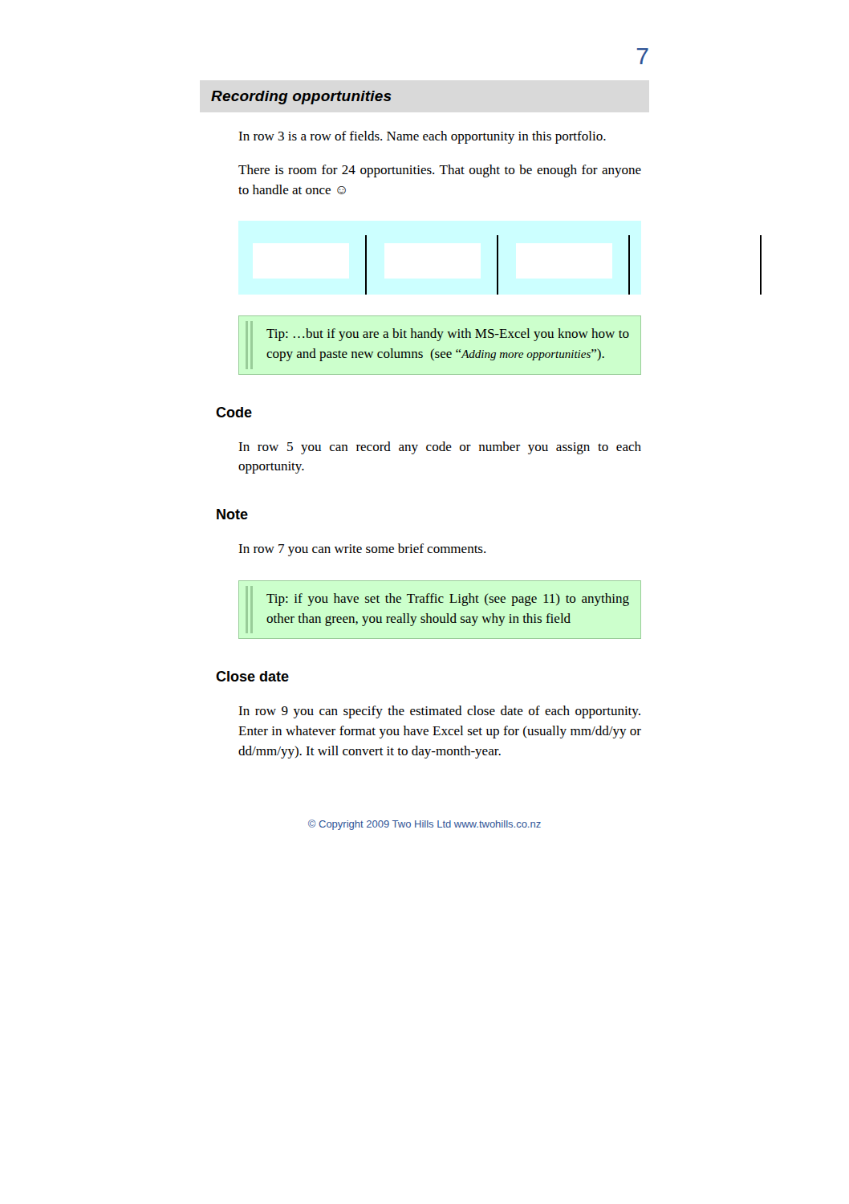7
Recording opportunities
In row 3 is a row of fields. Name each opportunity in this portfolio.
There is room for 24 opportunities. That ought to be enough for anyone to handle at once ☺
Tip: …but if you are a bit handy with MS-Excel you know how to copy and paste new columns (see “Adding more opportunities”).
Code
In row 5 you can record any code or number you assign to each opportunity.
Note
In row 7 you can write some brief comments.
Tip: if you have set the Traffic Light (see page 11) to anything other than green, you really should say why in this field
Close date
In row 9 you can specify the estimated close date of each opportunity. Enter in whatever format you have Excel set up for (usually mm/dd/yy or dd/mm/yy). It will convert it to day-month-year.
© Copyright 2009 Two Hills Ltd www.twohills.co.nz